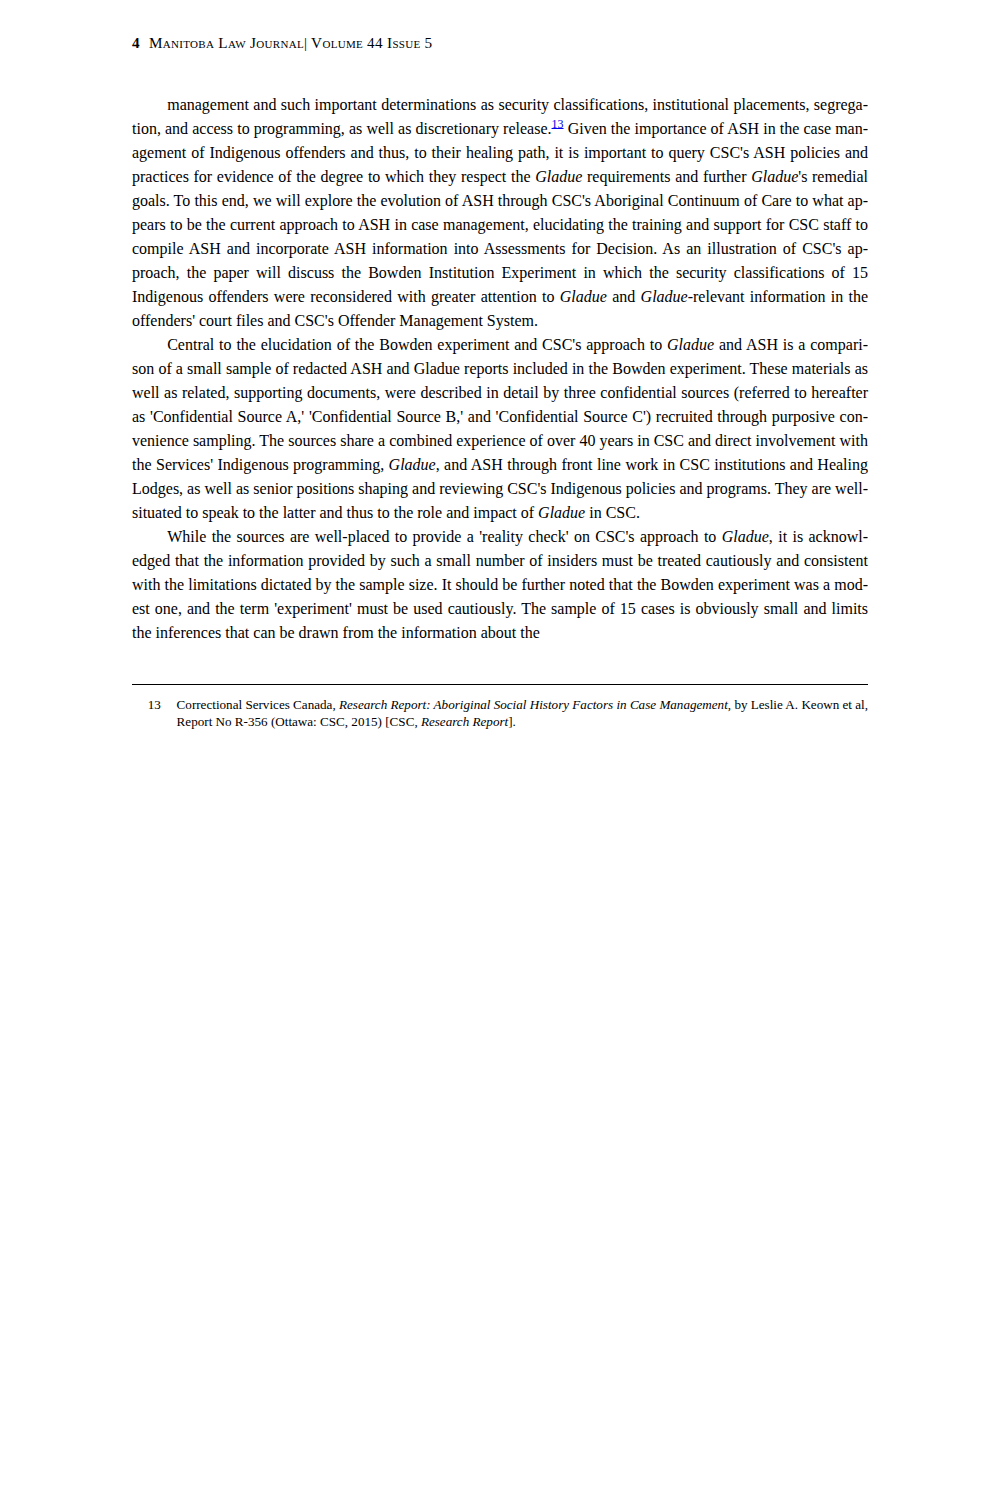4 Manitoba Law Journal| Volume 44 Issue 5
management and such important determinations as security classifications, institutional placements, segregation, and access to programming, as well as discretionary release.13 Given the importance of ASH in the case management of Indigenous offenders and thus, to their healing path, it is important to query CSC's ASH policies and practices for evidence of the degree to which they respect the Gladue requirements and further Gladue's remedial goals. To this end, we will explore the evolution of ASH through CSC's Aboriginal Continuum of Care to what appears to be the current approach to ASH in case management, elucidating the training and support for CSC staff to compile ASH and incorporate ASH information into Assessments for Decision. As an illustration of CSC's approach, the paper will discuss the Bowden Institution Experiment in which the security classifications of 15 Indigenous offenders were reconsidered with greater attention to Gladue and Gladue-relevant information in the offenders' court files and CSC's Offender Management System.
Central to the elucidation of the Bowden experiment and CSC's approach to Gladue and ASH is a comparison of a small sample of redacted ASH and Gladue reports included in the Bowden experiment. These materials as well as related, supporting documents, were described in detail by three confidential sources (referred to hereafter as 'Confidential Source A,' 'Confidential Source B,' and 'Confidential Source C') recruited through purposive convenience sampling. The sources share a combined experience of over 40 years in CSC and direct involvement with the Services' Indigenous programming, Gladue, and ASH through front line work in CSC institutions and Healing Lodges, as well as senior positions shaping and reviewing CSC's Indigenous policies and programs. They are well-situated to speak to the latter and thus to the role and impact of Gladue in CSC.
While the sources are well-placed to provide a 'reality check' on CSC's approach to Gladue, it is acknowledged that the information provided by such a small number of insiders must be treated cautiously and consistent with the limitations dictated by the sample size. It should be further noted that the Bowden experiment was a modest one, and the term 'experiment' must be used cautiously. The sample of 15 cases is obviously small and limits the inferences that can be drawn from the information about the
13 Correctional Services Canada, Research Report: Aboriginal Social History Factors in Case Management, by Leslie A. Keown et al, Report No R-356 (Ottawa: CSC, 2015) [CSC, Research Report].